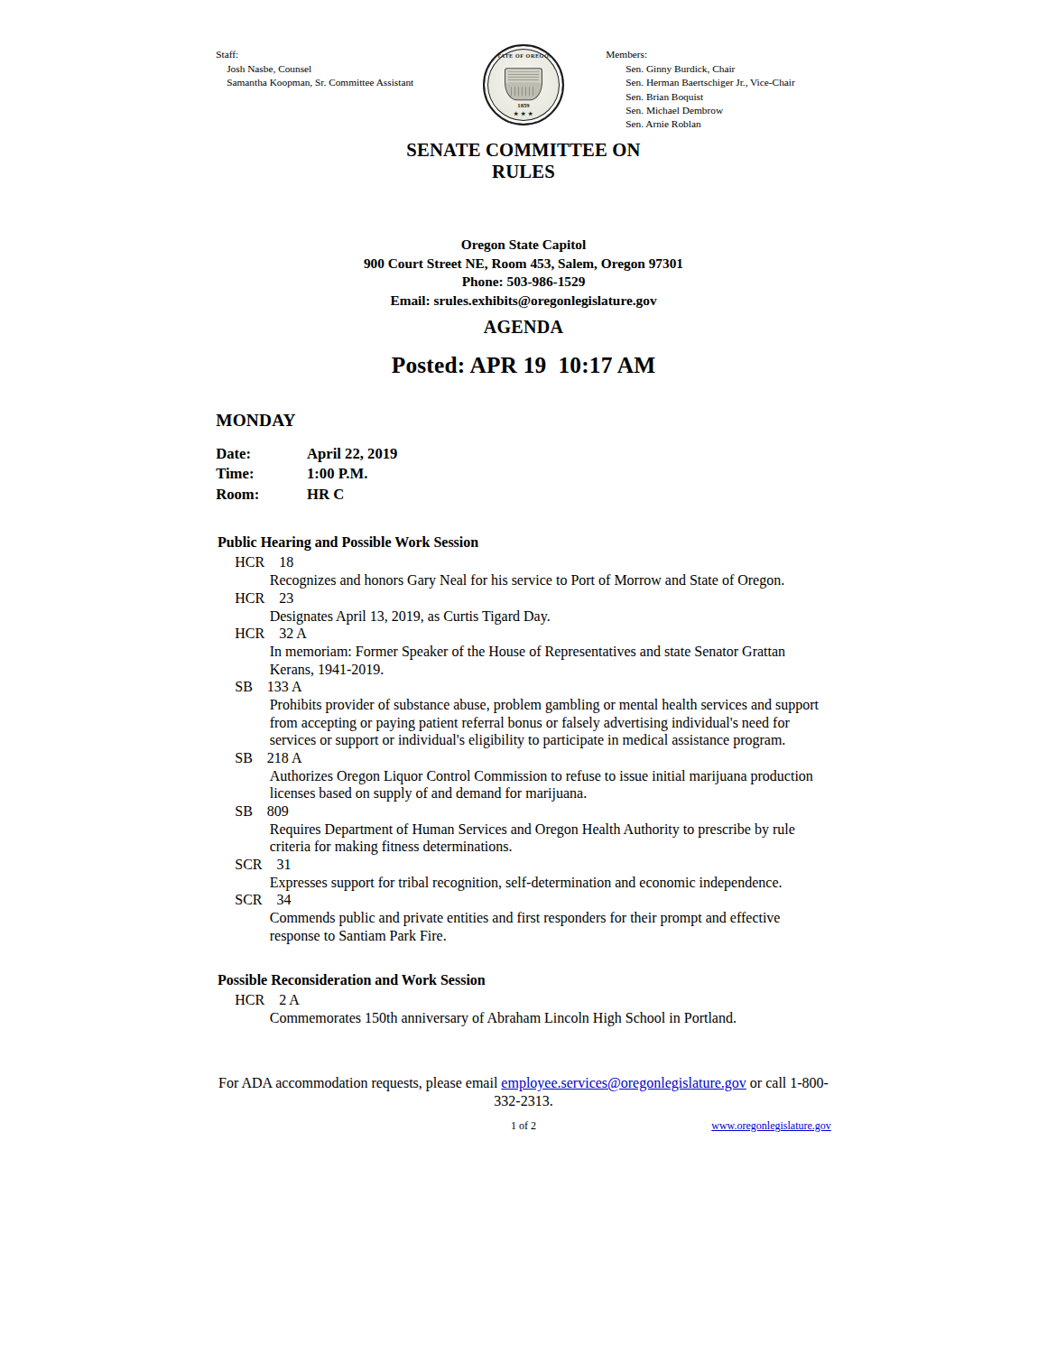Staff:
Josh Nasbe, Counsel
Samantha Koopman, Sr. Committee Assistant
STATE OF OREGON
1859
★ ★ ★
Members:
Sen. Ginny Burdick, Chair
Sen. Herman Baertschiger Jr., Vice-Chair
Sen. Brian Boquist
Sen. Michael Dembrow
Sen. Arnie Roblan
SENATE COMMITTEE ON
RULES
Oregon State Capitol 900 Court Street NE, Room 453, Salem, Oregon 97301 Phone: 503-986-1529 Email: srules.exhibits@oregonlegislature.gov
AGENDA
Posted: APR 19 10:17 AM
MONDAY
| Date: | April 22, 2019 |
| Time: | 1:00 P.M. |
| Room: | HR C |
Public Hearing and Possible Work Session
HCR 18
Recognizes and honors Gary Neal for his service to Port of Morrow and State of Oregon.
HCR 23
Designates April 13, 2019, as Curtis Tigard Day.
HCR 32 A
In memoriam: Former Speaker of the House of Representatives and state Senator Grattan Kerans, 1941-2019.
SB 133 A
Prohibits provider of substance abuse, problem gambling or mental health services and support from accepting or paying patient referral bonus or falsely advertising individual's need for services or support or individual's eligibility to participate in medical assistance program.
SB 218 A
Authorizes Oregon Liquor Control Commission to refuse to issue initial marijuana production licenses based on supply of and demand for marijuana.
SB 809
Requires Department of Human Services and Oregon Health Authority to prescribe by rule criteria for making fitness determinations.
SCR 31
Expresses support for tribal recognition, self-determination and economic independence.
SCR 34
Commends public and private entities and first responders for their prompt and effective response to Santiam Park Fire.
Possible Reconsideration and Work Session
HCR 2 A
Commemorates 150th anniversary of Abraham Lincoln High School in Portland.
For ADA accommodation requests, please email employee.services@oregonlegislature.gov or call 1-800-332-2313.
1 of 2
www.oregonlegislature.gov